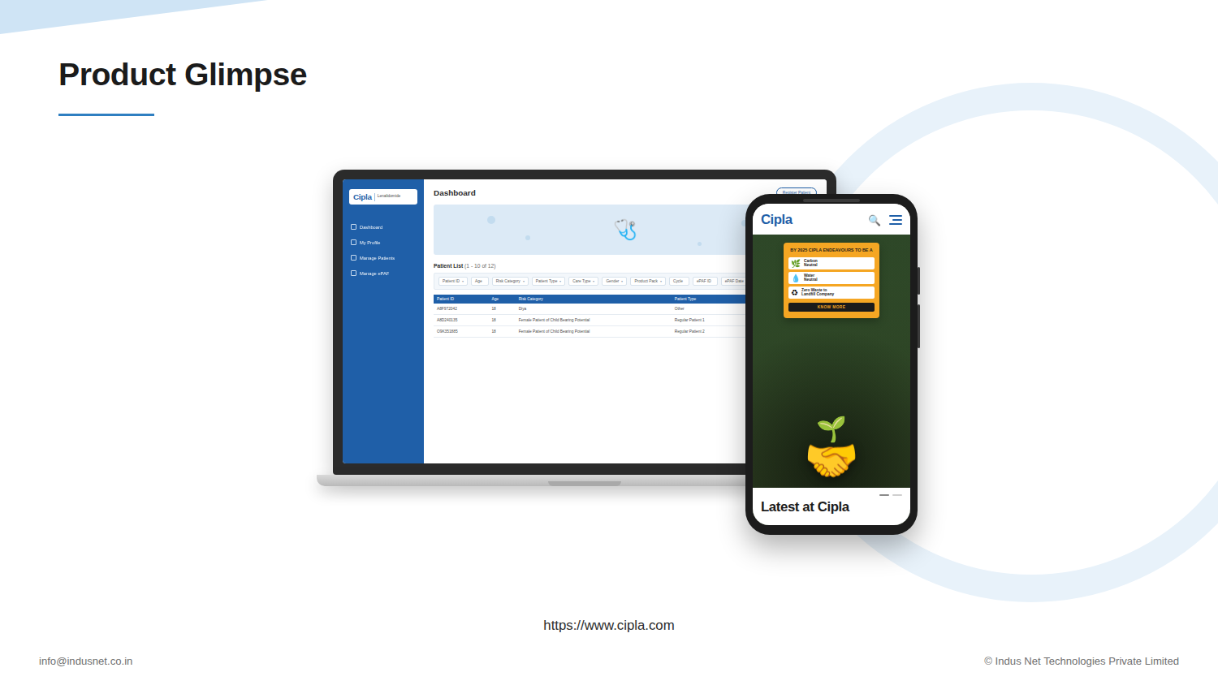Product Glimpse
Cipla Lenalidomide
Dashboard
My Profile
Manage Patients
Manage ePAF
Dashboard
Register Patient
🩺
Patient List (1 - 10 of 12)
Patient ID Age Risk Category Patient Type Care Type Gender Product Pack Cycle ePAF ID ePAF Date Search
| Patient ID | Age | Risk Category | Patient Type | Care Type | G |
| --- | --- | --- | --- | --- | --- |
| A8F972042 | 18 | Diya | Other | Home Care | F |
| A8D240135 | 18 | Female Patient of Child Bearing Potential | Regular Patient 1 | Home Care | F |
| O9K351885 | 18 | Female Patient of Child Bearing Potential | Regular Patient 2 | Home Care | F |
Cipla 🔍
BY 2025 CIPLA ENDEAVOURS TO BE A
🌿 Carbon
Neutral
💧 Water
Neutral
♻ Zero Waste to
Landfill Company
KNOW MORE
🌱
🤝
Latest at Cipla
https://www.cipla.com
info@indusnet.co.in © Indus Net Technologies Private Limited